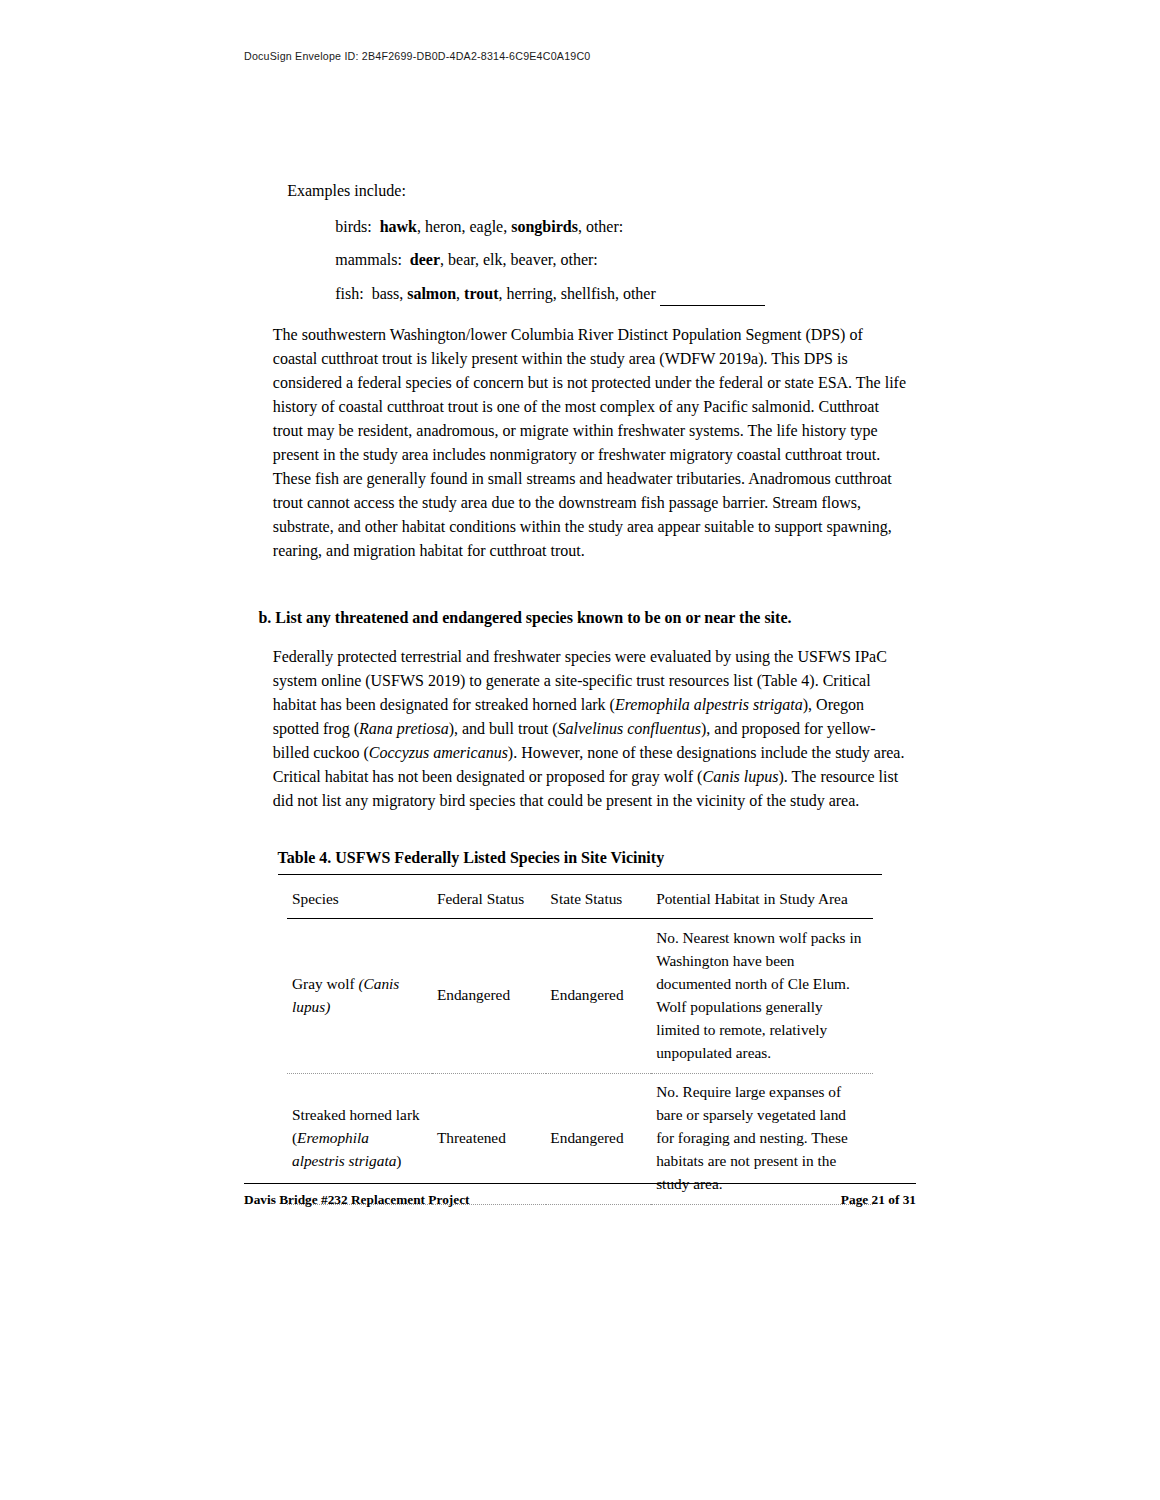DocuSign Envelope ID: 2B4F2699-DB0D-4DA2-8314-6C9E4C0A19C0
Examples include:
birds: hawk, heron, eagle, songbirds, other:
mammals: deer, bear, elk, beaver, other:
fish: bass, salmon, trout, herring, shellfish, other
The southwestern Washington/lower Columbia River Distinct Population Segment (DPS) of coastal cutthroat trout is likely present within the study area (WDFW 2019a). This DPS is considered a federal species of concern but is not protected under the federal or state ESA. The life history of coastal cutthroat trout is one of the most complex of any Pacific salmonid. Cutthroat trout may be resident, anadromous, or migrate within freshwater systems. The life history type present in the study area includes nonmigratory or freshwater migratory coastal cutthroat trout. These fish are generally found in small streams and headwater tributaries. Anadromous cutthroat trout cannot access the study area due to the downstream fish passage barrier. Stream flows, substrate, and other habitat conditions within the study area appear suitable to support spawning, rearing, and migration habitat for cutthroat trout.
b. List any threatened and endangered species known to be on or near the site.
Federally protected terrestrial and freshwater species were evaluated by using the USFWS IPaC system online (USFWS 2019) to generate a site-specific trust resources list (Table 4). Critical habitat has been designated for streaked horned lark (Eremophila alpestris strigata), Oregon spotted frog (Rana pretiosa), and bull trout (Salvelinus confluentus), and proposed for yellow-billed cuckoo (Coccyzus americanus). However, none of these designations include the study area. Critical habitat has not been designated or proposed for gray wolf (Canis lupus). The resource list did not list any migratory bird species that could be present in the vicinity of the study area.
Table 4. USFWS Federally Listed Species in Site Vicinity
| Species | Federal Status | State Status | Potential Habitat in Study Area |
| --- | --- | --- | --- |
| Gray wolf (Canis lupus) | Endangered | Endangered | No. Nearest known wolf packs in Washington have been documented north of Cle Elum. Wolf populations generally limited to remote, relatively unpopulated areas. |
| Streaked horned lark ( Eremophila alpestris strigata ) | Threatened | Endangered | No. Require large expanses of bare or sparsely vegetated land for foraging and nesting. These habitats are not present in the study area. |
Davis Bridge #232 Replacement Project Page 21 of 31